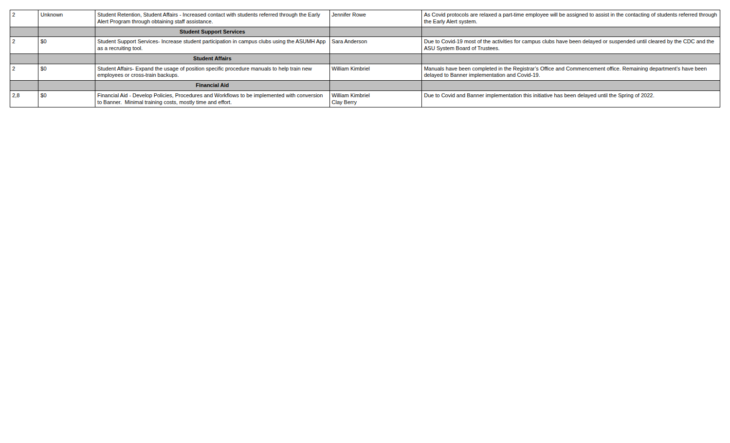| 2 | Unknown | Student Retention, Student Affairs - Increased contact with students referred through the Early Alert Program through obtaining staff assistance. | Jennifer Rowe | As Covid protocols are relaxed a part-time employee will be assigned to assist in the contacting of students referred through the Early Alert system. |
| | | Student Support Services | | |
| 2 | $0 | Student Support Services- Increase student participation in campus clubs using the ASUMH App as a recruiting tool. | Sara Anderson | Due to Covid-19 most of the activities for campus clubs have been delayed or suspended until cleared by the CDC and the ASU System Board of Trustees. |
| | | Student Affairs | | |
| 2 | $0 | Student Affairs- Expand the usage of position specific procedure manuals to help train new employees or cross-train backups. | William Kimbriel | Manuals have been completed in the Registrar’s Office and Commencement office. Remaining department’s have been delayed to Banner implementation and Covid-19. |
| | | Financial Aid | | |
| 2,8 | $0 | Financial Aid - Develop Policies, Procedures and Workflows to be implemented with conversion to Banner. Minimal training costs, mostly time and effort. | William Kimbriel Clay Berry | Due to Covid and Banner implementation this initiative has been delayed until the Spring of 2022. |